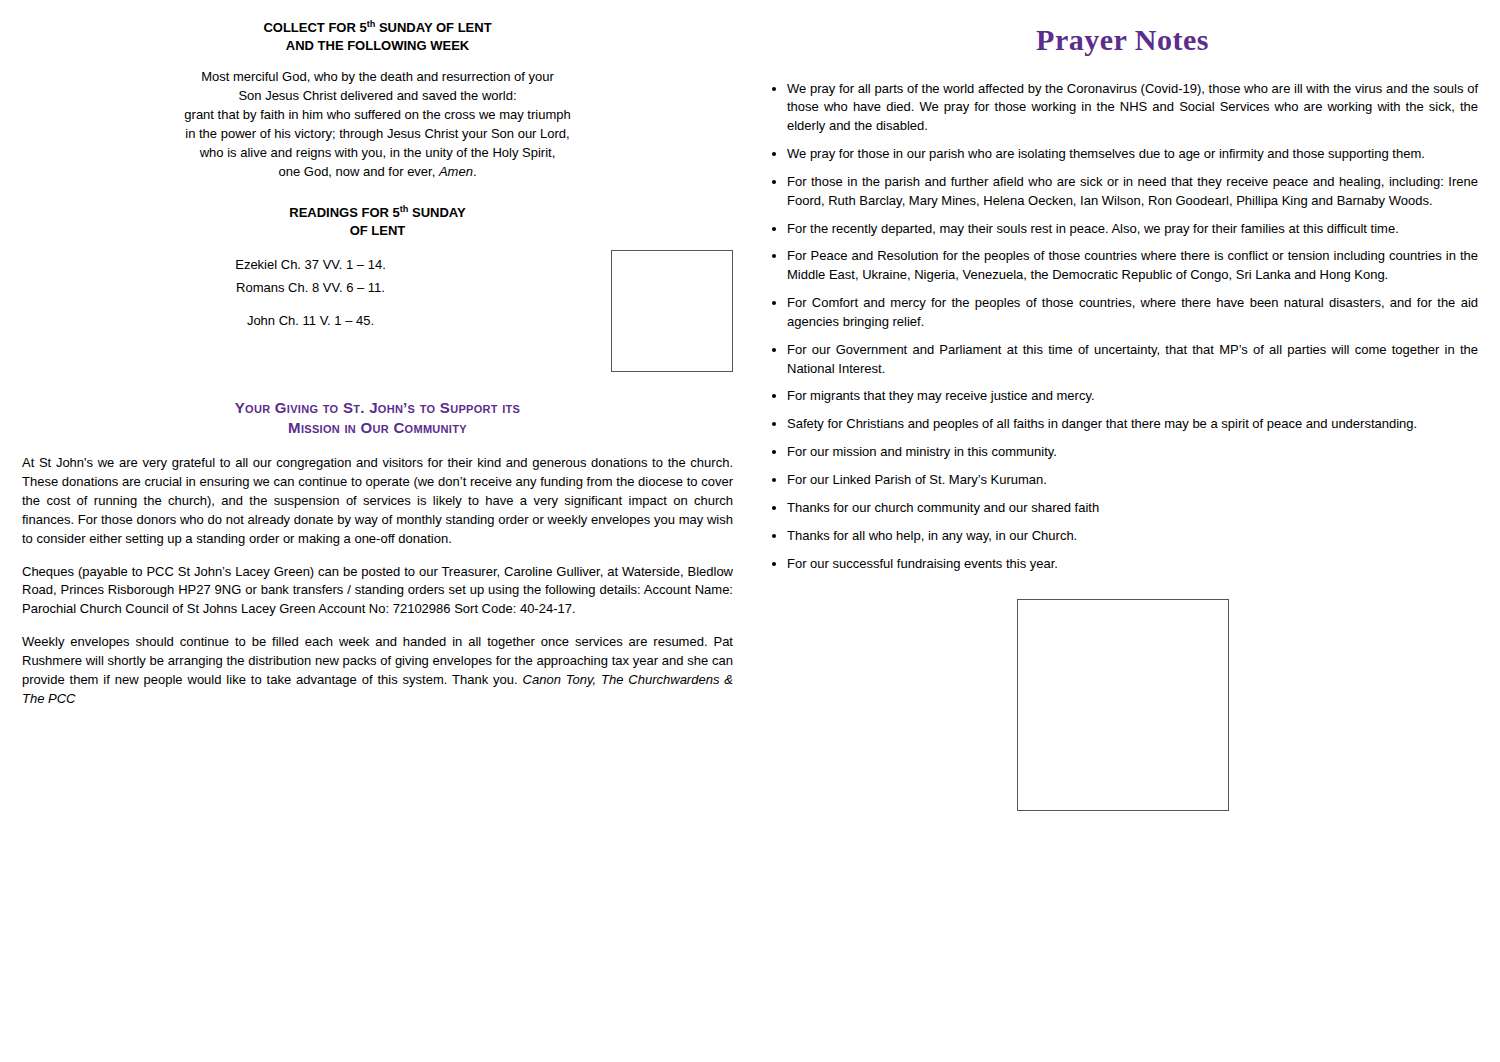COLLECT FOR 5th SUNDAY OF LENT
AND THE FOLLOWING WEEK
Most merciful God, who by the death and resurrection of your
Son Jesus Christ delivered and saved the world:
grant that by faith in him who suffered on the cross we may triumph
in the power of his victory; through Jesus Christ your Son our Lord,
who is alive and reigns with you, in the unity of the Holy Spirit,
one God, now and for ever, Amen.
READINGS FOR 5th SUNDAY
OF LENT
Ezekiel Ch. 37 VV. 1 – 14.
Romans Ch. 8 VV. 6 – 11.
John Ch. 11 V. 1 – 45.
Your Giving to St. John’s to Support its
Mission in Our Community
At St John's we are very grateful to all our congregation and visitors for their kind and generous donations to the church. These donations are crucial in ensuring we can continue to operate (we don’t receive any funding from the diocese to cover the cost of running the church), and the suspension of services is likely to have a very significant impact on church finances. For those donors who do not already donate by way of monthly standing order or weekly envelopes you may wish to consider either setting up a standing order or making a one-off donation.
Cheques (payable to PCC St John’s Lacey Green) can be posted to our Treasurer, Caroline Gulliver, at Waterside, Bledlow Road, Princes Risborough HP27 9NG or bank transfers / standing orders set up using the following details: Account Name: Parochial Church Council of St Johns Lacey Green Account No: 72102986 Sort Code: 40-24-17.
Weekly envelopes should continue to be filled each week and handed in all together once services are resumed. Pat Rushmere will shortly be arranging the distribution new packs of giving envelopes for the approaching tax year and she can provide them if new people would like to take advantage of this system. Thank you. Canon Tony, The Churchwardens & The PCC
Prayer Notes
We pray for all parts of the world affected by the Coronavirus (Covid-19), those who are ill with the virus and the souls of those who have died. We pray for those working in the NHS and Social Services who are working with the sick, the elderly and the disabled.
We pray for those in our parish who are isolating themselves due to age or infirmity and those supporting them.
For those in the parish and further afield who are sick or in need that they receive peace and healing, including: Irene Foord, Ruth Barclay, Mary Mines, Helena Oecken, Ian Wilson, Ron Goodearl, Phillipa King and Barnaby Woods.
For the recently departed, may their souls rest in peace. Also, we pray for their families at this difficult time.
For Peace and Resolution for the peoples of those countries where there is conflict or tension including countries in the Middle East, Ukraine, Nigeria, Venezuela, the Democratic Republic of Congo, Sri Lanka and Hong Kong.
For Comfort and mercy for the peoples of those countries, where there have been natural disasters, and for the aid agencies bringing relief.
For our Government and Parliament at this time of uncertainty, that that MP’s of all parties will come together in the National Interest.
For migrants that they may receive justice and mercy.
Safety for Christians and peoples of all faiths in danger that there may be a spirit of peace and understanding.
For our mission and ministry in this community.
For our Linked Parish of St. Mary’s Kuruman.
Thanks for our church community and our shared faith
Thanks for all who help, in any way, in our Church.
For our successful fundraising events this year.